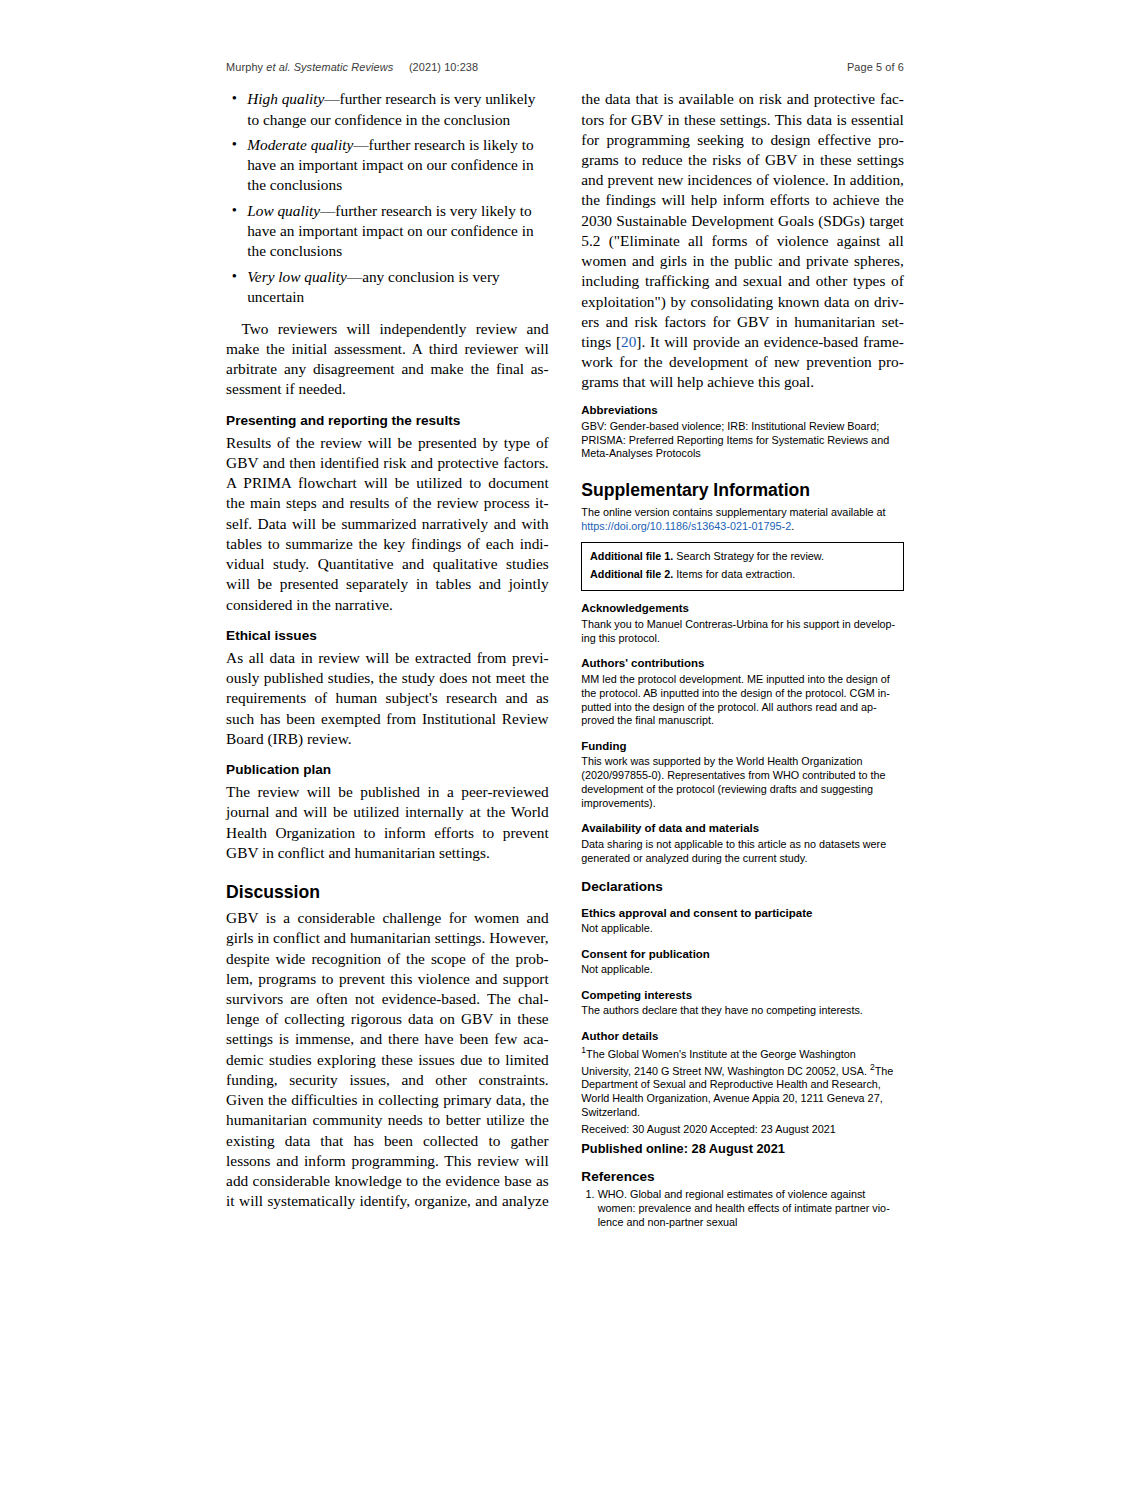Murphy et al. Systematic Reviews (2021) 10:238
Page 5 of 6
High quality—further research is very unlikely to change our confidence in the conclusion
Moderate quality—further research is likely to have an important impact on our confidence in the conclusions
Low quality—further research is very likely to have an important impact on our confidence in the conclusions
Very low quality—any conclusion is very uncertain
Two reviewers will independently review and make the initial assessment. A third reviewer will arbitrate any disagreement and make the final assessment if needed.
Presenting and reporting the results
Results of the review will be presented by type of GBV and then identified risk and protective factors. A PRIMA flowchart will be utilized to document the main steps and results of the review process itself. Data will be summarized narratively and with tables to summarize the key findings of each individual study. Quantitative and qualitative studies will be presented separately in tables and jointly considered in the narrative.
Ethical issues
As all data in review will be extracted from previously published studies, the study does not meet the requirements of human subject's research and as such has been exempted from Institutional Review Board (IRB) review.
Publication plan
The review will be published in a peer-reviewed journal and will be utilized internally at the World Health Organization to inform efforts to prevent GBV in conflict and humanitarian settings.
Discussion
GBV is a considerable challenge for women and girls in conflict and humanitarian settings. However, despite wide recognition of the scope of the problem, programs to prevent this violence and support survivors are often not evidence-based. The challenge of collecting rigorous data on GBV in these settings is immense, and there have been few academic studies exploring these issues due to limited funding, security issues, and other constraints. Given the difficulties in collecting primary data, the humanitarian community needs to better utilize the existing data that has been collected to gather lessons and inform programming. This review will add considerable knowledge to the evidence base as it will systematically identify, organize, and analyze the data that is available on risk and protective factors for GBV in these settings. This data is essential for programming seeking to design effective programs to reduce the risks of GBV in these settings and prevent new incidences of violence. In addition, the findings will help inform efforts to achieve the 2030 Sustainable Development Goals (SDGs) target 5.2 ("Eliminate all forms of violence against all women and girls in the public and private spheres, including trafficking and sexual and other types of exploitation") by consolidating known data on drivers and risk factors for GBV in humanitarian settings [20]. It will provide an evidence-based framework for the development of new prevention programs that will help achieve this goal.
Abbreviations
GBV: Gender-based violence; IRB: Institutional Review Board; PRISMA: Preferred Reporting Items for Systematic Reviews and Meta-Analyses Protocols
Supplementary Information
The online version contains supplementary material available at https://doi.org/10.1186/s13643-021-01795-2.
Additional file 1. Search Strategy for the review.
Additional file 2. Items for data extraction.
Acknowledgements
Thank you to Manuel Contreras-Urbina for his support in developing this protocol.
Authors' contributions
MM led the protocol development. ME inputted into the design of the protocol. AB inputted into the design of the protocol. CGM inputted into the design of the protocol. All authors read and approved the final manuscript.
Funding
This work was supported by the World Health Organization (2020/997855-0). Representatives from WHO contributed to the development of the protocol (reviewing drafts and suggesting improvements).
Availability of data and materials
Data sharing is not applicable to this article as no datasets were generated or analyzed during the current study.
Declarations
Ethics approval and consent to participate
Not applicable.
Consent for publication
Not applicable.
Competing interests
The authors declare that they have no competing interests.
Author details
1The Global Women's Institute at the George Washington University, 2140 G Street NW, Washington DC 20052, USA. 2The Department of Sexual and Reproductive Health and Research, World Health Organization, Avenue Appia 20, 1211 Geneva 27, Switzerland.
Received: 30 August 2020 Accepted: 23 August 2021
Published online: 28 August 2021
References
WHO. Global and regional estimates of violence against women: prevalence and health effects of intimate partner violence and non-partner sexual